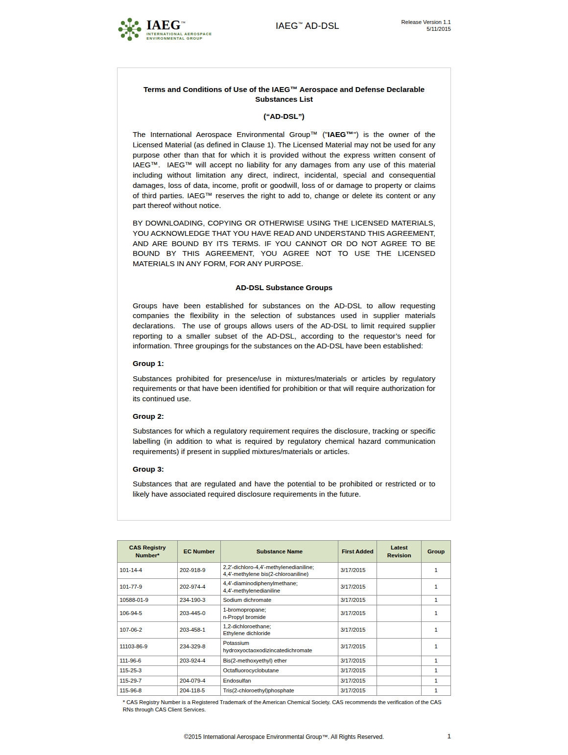IAEG™
INTERNATIONAL AEROSPACE
ENVIRONMENTAL GROUP
IAEG™ AD-DSL
Release Version 1.1
5/11/2015
Terms and Conditions of Use of the IAEG™ Aerospace and Defense Declarable Substances List (“AD-DSL”)
The International Aerospace Environmental Group™ ("IAEG™") is the owner of the Licensed Material (as defined in Clause 1). The Licensed Material may not be used for any purpose other than that for which it is provided without the express written consent of IAEG™. IAEG™ will accept no liability for any damages from any use of this material including without limitation any direct, indirect, incidental, special and consequential damages, loss of data, income, profit or goodwill, loss of or damage to property or claims of third parties. IAEG™ reserves the right to add to, change or delete its content or any part thereof without notice.
BY DOWNLOADING, COPYING OR OTHERWISE USING THE LICENSED MATERIALS, YOU ACKNOWLEDGE THAT YOU HAVE READ AND UNDERSTAND THIS AGREEMENT, AND ARE BOUND BY ITS TERMS. IF YOU CANNOT OR DO NOT AGREE TO BE BOUND BY THIS AGREEMENT, YOU AGREE NOT TO USE THE LICENSED MATERIALS IN ANY FORM, FOR ANY PURPOSE.
AD-DSL Substance Groups
Groups have been established for substances on the AD-DSL to allow requesting companies the flexibility in the selection of substances used in supplier materials declarations. The use of groups allows users of the AD-DSL to limit required supplier reporting to a smaller subset of the AD-DSL, according to the requestor’s need for information. Three groupings for the substances on the AD-DSL have been established:
Group 1:
Substances prohibited for presence/use in mixtures/materials or articles by regulatory requirements or that have been identified for prohibition or that will require authorization for its continued use.
Group 2:
Substances for which a regulatory requirement requires the disclosure, tracking or specific labelling (in addition to what is required by regulatory chemical hazard communication requirements) if present in supplied mixtures/materials or articles.
Group 3:
Substances that are regulated and have the potential to be prohibited or restricted or to likely have associated required disclosure requirements in the future.
| CAS Registry Number* | EC Number | Substance Name | First Added | Latest Revision | Group |
| --- | --- | --- | --- | --- | --- |
| 101-14-4 | 202-918-9 | 2,2'-dichloro-4,4'-methylenedianiline; 4,4'-methylene bis(2-chloroaniline) | 3/17/2015 | | 1 |
| 101-77-9 | 202-974-4 | 4,4'-diaminodiphenylmethane; 4,4'-methylenedianiline | 3/17/2015 | | 1 |
| 10588-01-9 | 234-190-3 | Sodium dichromate | 3/17/2015 | | 1 |
| 106-94-5 | 203-445-0 | 1-bromopropane; n-Propyl bromide | 3/17/2015 | | 1 |
| 107-06-2 | 203-458-1 | 1,2-dichloroethane; Ethylene dichloride | 3/17/2015 | | 1 |
| 11103-86-9 | 234-329-8 | Potassium hydroxyoctaoxodizincatedichromate | 3/17/2015 | | 1 |
| 111-96-6 | 203-924-4 | Bis(2-methoxyethyl) ether | 3/17/2015 | | 1 |
| 115-25-3 | | Octafluorocyclobutane | 3/17/2015 | | 1 |
| 115-29-7 | 204-079-4 | Endosulfan | 3/17/2015 | | 1 |
| 115-96-8 | 204-118-5 | Tris(2-chloroethyl)phosphate | 3/17/2015 | | 1 |
* CAS Registry Number is a Registered Trademark of the American Chemical Society. CAS recommends the verification of the CAS RNs through CAS Client Services.
©2015 International Aerospace Environmental Group™. All Rights Reserved.
1